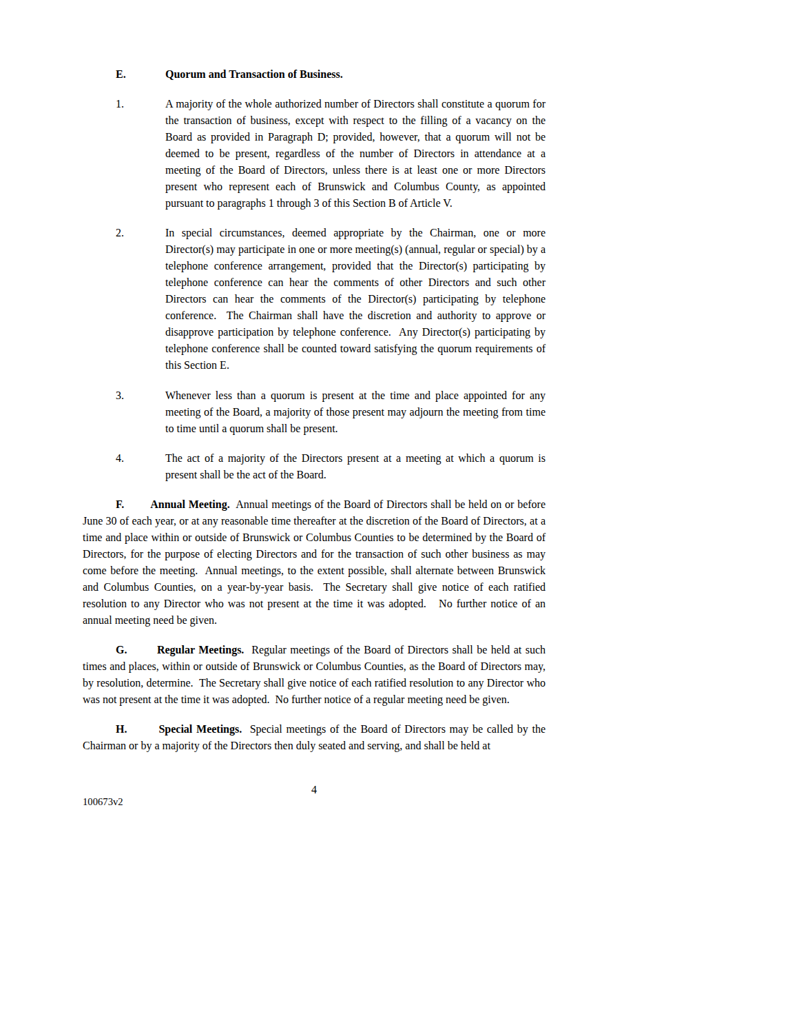E. Quorum and Transaction of Business.
1. A majority of the whole authorized number of Directors shall constitute a quorum for the transaction of business, except with respect to the filling of a vacancy on the Board as provided in Paragraph D; provided, however, that a quorum will not be deemed to be present, regardless of the number of Directors in attendance at a meeting of the Board of Directors, unless there is at least one or more Directors present who represent each of Brunswick and Columbus County, as appointed pursuant to paragraphs 1 through 3 of this Section B of Article V.
2. In special circumstances, deemed appropriate by the Chairman, one or more Director(s) may participate in one or more meeting(s) (annual, regular or special) by a telephone conference arrangement, provided that the Director(s) participating by telephone conference can hear the comments of other Directors and such other Directors can hear the comments of the Director(s) participating by telephone conference. The Chairman shall have the discretion and authority to approve or disapprove participation by telephone conference. Any Director(s) participating by telephone conference shall be counted toward satisfying the quorum requirements of this Section E.
3. Whenever less than a quorum is present at the time and place appointed for any meeting of the Board, a majority of those present may adjourn the meeting from time to time until a quorum shall be present.
4. The act of a majority of the Directors present at a meeting at which a quorum is present shall be the act of the Board.
F. Annual Meeting. Annual meetings of the Board of Directors shall be held on or before June 30 of each year, or at any reasonable time thereafter at the discretion of the Board of Directors, at a time and place within or outside of Brunswick or Columbus Counties to be determined by the Board of Directors, for the purpose of electing Directors and for the transaction of such other business as may come before the meeting. Annual meetings, to the extent possible, shall alternate between Brunswick and Columbus Counties, on a year-by-year basis. The Secretary shall give notice of each ratified resolution to any Director who was not present at the time it was adopted. No further notice of an annual meeting need be given.
G. Regular Meetings. Regular meetings of the Board of Directors shall be held at such times and places, within or outside of Brunswick or Columbus Counties, as the Board of Directors may, by resolution, determine. The Secretary shall give notice of each ratified resolution to any Director who was not present at the time it was adopted. No further notice of a regular meeting need be given.
H. Special Meetings. Special meetings of the Board of Directors may be called by the Chairman or by a majority of the Directors then duly seated and serving, and shall be held at
4
100673v2